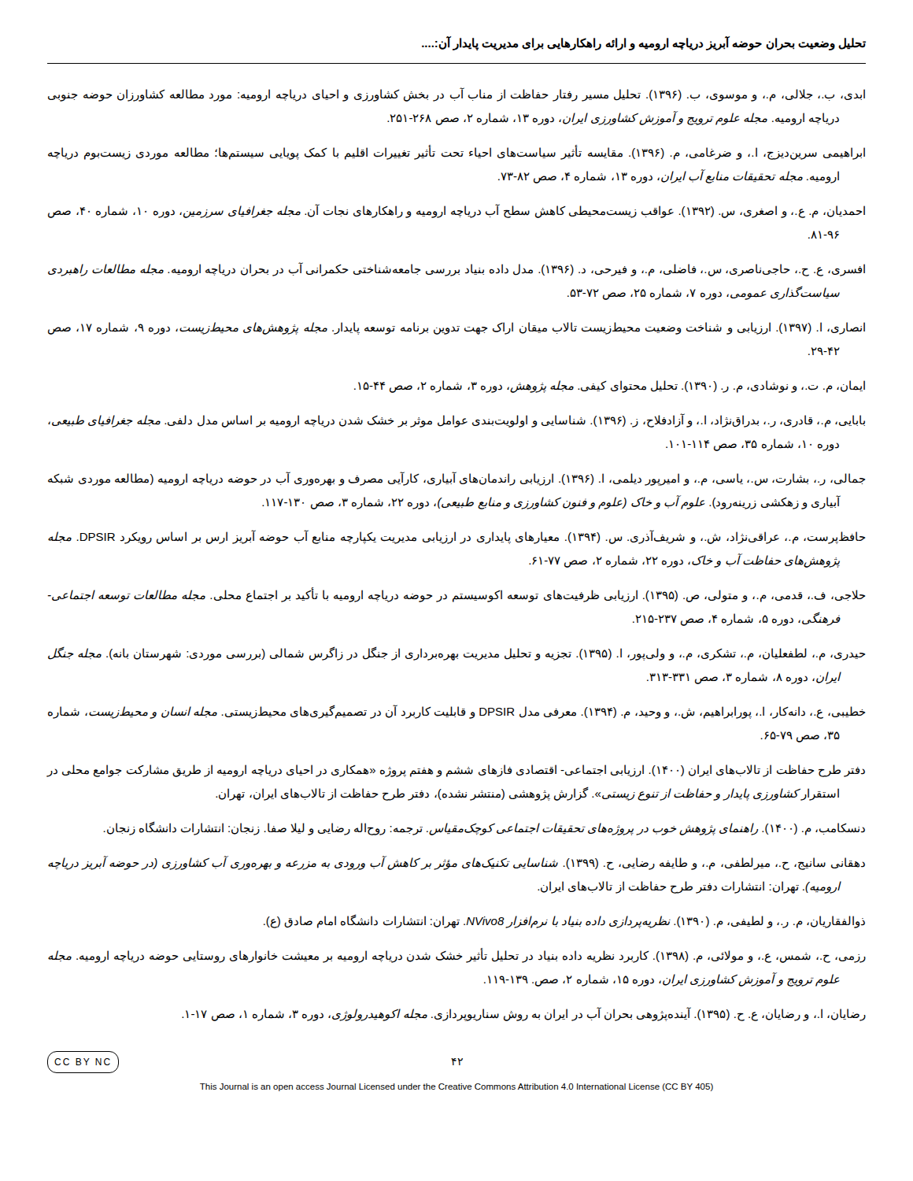تحلیل وضعیت بحران حوضه آبریز دریاچه ارومیه و ارائه راهکارهایی برای مدیریت پایدار آن:....
ابدی، ب.، جلالی، م.، و موسوی، ب. (۱۳۹۶). تحلیل مسیر رفتار حفاظت از مناب آب در بخش کشاورزی و احیای دریاچه ارومیه: مورد مطالعه کشاورزان حوضه جنوبی دریاچه ارومیه. مجله علوم ترویج و آموزش کشاورزی ایران، دوره ۱۳، شماره ۲، صص ۲۶۸-۲۵۱.
ابراهیمی سرین‌دیزج، ا.، و ضرغامی، م. (۱۳۹۶). مقایسه تأثیر سیاست‌های احیاء تحت تأثیر تغییرات اقلیم با کمک پویایی سیستم‌ها؛ مطالعه موردی زیست‌بوم دریاچه ارومیه. مجله تحقیقات منابع آب ایران، دوره ۱۳، شماره ۴، صص ۸۲-۷۳.
احمدیان، م. ع.، و اصغری، س. (۱۳۹۲). عواقب زیست‌محیطی کاهش سطح آب دریاچه ارومیه و راهکارهای نجات آن. مجله جغرافیای سرزمین، دوره ۱۰، شماره ۴۰، صص ۹۶-۸۱.
افسری، ع. ح.، حاجی‌ناصری، س.، فاضلی، م.، و فیرحی، د. (۱۳۹۶). مدل داده بنیاد بررسی جامعه‌شناختی حکمرانی آب در بحران دریاچه ارومیه. مجله مطالعات راهبردی سیاست‌گذاری عمومی، دوره ۷، شماره ۲۵، صص ۷۲-۵۳.
انصاری، ا. (۱۳۹۷). ارزیابی و شناخت وضعیت محیط‌زیست تالاب میقان اراک جهت تدوین برنامه توسعه پایدار. مجله پژوهش‌های محیط‌زیست، دوره ۹، شماره ۱۷، صص ۴۲-۲۹.
ایمان، م. ت.، و نوشادی، م. ر. (۱۳۹۰). تحلیل محتوای کیفی. مجله پژوهش، دوره ۳، شماره ۲، صص ۴۴-۱۵.
بابایی، م.، قادری، ر.، بدراق‌نژاد، ا.، و آزادفلاح، ز. (۱۳۹۶). شناسایی و اولویت‌بندی عوامل موثر بر خشک شدن دریاچه ارومیه بر اساس مدل دلفی. مجله جغرافیای طبیعی، دوره ۱۰، شماره ۳۵، صص ۱۱۴-۱۰۱.
جمالی، ر.، بشارت، س.، یاسی، م.، و امیرپور دیلمی، ا. (۱۳۹۶). ارزیابی راندمان‌های آبیاری، کارآیی مصرف و بهره‌وری آب در حوضه دریاچه ارومیه (مطالعه موردی شبکه آبیاری و زهکشی زرینه‌رود). علوم آب و خاک (علوم و فنون کشاورزی و منابع طبیعی)، دوره ۲۲، شماره ۳، صص ۱۳۰-۱۱۷.
حافظ‌پرست، م.، عراقی‌نژاد، ش.، و شریف‌آذری. س. (۱۳۹۴). معیارهای پایداری در ارزیابی مدیریت یکپارچه منابع آب حوضه آبریز ارس بر اساس رویکرد DPSIR. مجله پژوهش‌های حفاظت آب و خاک، دوره ۲۲، شماره ۲، صص ۷۷-۶۱.
حلاجی، ف.، قدمی، م.، و متولی، ص. (۱۳۹۵). ارزیابی ظرفیت‌های توسعه اکوسیستم در حوضه دریاچه ارومیه با تأکید بر اجتماع محلی. مجله مطالعات توسعه اجتماعی- فرهنگی، دوره ۵، شماره ۴، صص ۲۳۷-۲۱۵.
حیدری، م.، لطفعلیان، م.، تشکری، م.، و ولی‌پور، ا. (۱۳۹۵). تجزیه و تحلیل مدیریت بهره‌برداری از جنگل در زاگرس شمالی (بررسی موردی: شهرستان بانه). مجله جنگل ایران، دوره ۸، شماره ۳، صص ۳۳۱-۳۱۳.
خطیبی، ع.، دانه‌کار، ا.، پورابراهیم، ش.، و وحید، م. (۱۳۹۴). معرفی مدل DPSIR و قابلیت کاربرد آن در تصمیم‌گیری‌های محیط‌زیستی. مجله انسان و محیط‌زیست، شماره ۳۵، صص ۷۹-۶۵.
دفتر طرح حفاظت از تالاب‌های ایران (۱۴۰۰). ارزیابی اجتماعی- اقتصادی فازهای ششم و هفتم پروژه «همکاری در احیای دریاچه ارومیه از طریق مشارکت جوامع محلی در استقرار کشاورزی پایدار و حفاظت از تنوع زیستی». گزارش پژوهشی (منتشر نشده)، دفتر طرح حفاظت از تالاب‌های ایران، تهران.
دنسکامب، م. (۱۴۰۰). راهنمای پژوهش خوب در پروژه‌های تحقیقات اجتماعی کوچک‌مقیاس. ترجمه: روح‌اله رضایی و لیلا صفا. زنجان: انتشارات دانشگاه زنجان.
دهقانی سانیج، ح.، میرلطفی، م.، و طایفه رضایی، ح. (۱۳۹۹). شناسایی تکنیک‌های مؤثر بر کاهش آب ورودی به مزرعه و بهره‌وری آب کشاورزی (در حوضه آبریز دریاچه ارومیه). تهران: انتشارات دفتر طرح حفاظت از تالاب‌های ایران.
ذوالفقاریان، م. ر.، و لطیفی، م. (۱۳۹۰). نظریه‌پردازی داده بنیاد با نرم‌افزار NVivo8. تهران: انتشارات دانشگاه امام صادق (ع).
رزمی، ح.، شمس، ع.، و مولائی، م. (۱۳۹۸). کاربرد نظریه داده بنیاد در تحلیل تأثیر خشک شدن دریاچه ارومیه بر معیشت خانوارهای روستایی حوضه دریاچه ارومیه. مجله علوم ترویج و آموزش کشاورزی ایران، دوره ۱۵، شماره ۲، صص. ۱۳۹-۱۱۹.
رضایان، ا.، و رضایان، ع. ح. (۱۳۹۵). آینده‌پژوهی بحران آب در ایران به روش سناریوپردازی. مجله اکوهیدرولوژی، دوره ۳، شماره ۱، صص ۱۷-۱.
CC BY NC
۴۲
This Journal is an open access Journal Licensed under the Creative Commons Attribution 4.0 International License (CC BY 405)